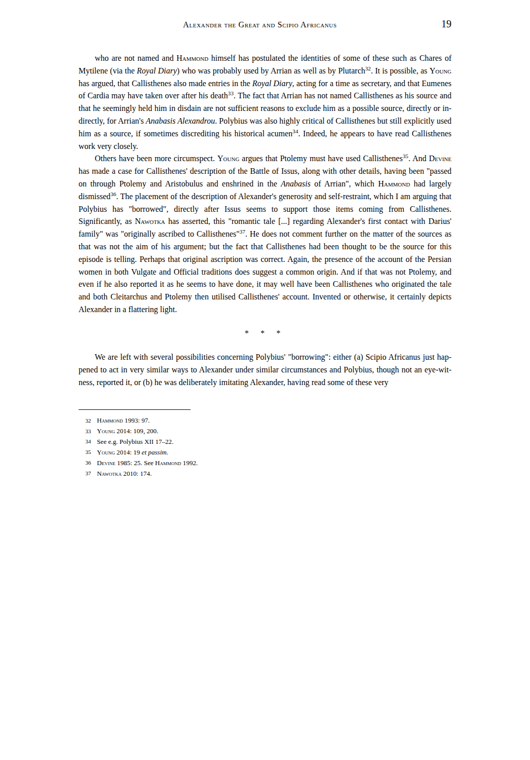Alexander the Great and Scipio Africanus 19
who are not named and Hammond himself has postulated the identities of some of these such as Chares of Mytilene (via the Royal Diary) who was probably used by Arrian as well as by Plutarch32. It is possible, as Young has argued, that Callisthenes also made entries in the Royal Diary, acting for a time as secretary, and that Eumenes of Cardia may have taken over after his death33. The fact that Arrian has not named Callisthenes as his source and that he seemingly held him in disdain are not sufficient reasons to exclude him as a possible source, directly or indirectly, for Arrian's Anabasis Alexandrou. Polybius was also highly critical of Callisthenes but still explicitly used him as a source, if sometimes discrediting his historical acumen34. Indeed, he appears to have read Callisthenes work very closely.
Others have been more circumspect. Young argues that Ptolemy must have used Callisthenes35. And Devine has made a case for Callisthenes' description of the Battle of Issus, along with other details, having been "passed on through Ptolemy and Aristobulus and enshrined in the Anabasis of Arrian", which Hammond had largely dismissed36. The placement of the description of Alexander's generosity and self-restraint, which I am arguing that Polybius has "borrowed", directly after Issus seems to support those items coming from Callisthenes. Significantly, as Nawotka has asserted, this "romantic tale [...] regarding Alexander's first contact with Darius' family" was "originally ascribed to Callisthenes"37. He does not comment further on the matter of the sources as that was not the aim of his argument; but the fact that Callisthenes had been thought to be the source for this episode is telling. Perhaps that original ascription was correct. Again, the presence of the account of the Persian women in both Vulgate and Official traditions does suggest a common origin. And if that was not Ptolemy, and even if he also reported it as he seems to have done, it may well have been Callisthenes who originated the tale and both Cleitarchus and Ptolemy then utilised Callisthenes' account. Invented or otherwise, it certainly depicts Alexander in a flattering light.
* * *
We are left with several possibilities concerning Polybius' "borrowing": either (a) Scipio Africanus just happened to act in very similar ways to Alexander under similar circumstances and Polybius, though not an eye-witness, reported it, or (b) he was deliberately imitating Alexander, having read some of these very
32 Hammond 1993: 97.
33 Young 2014: 109, 200.
34 See e.g. Polybius XII 17–22.
35 Young 2014: 19 et passim.
36 Devine 1985: 25. See Hammond 1992.
37 Nawotka 2010: 174.